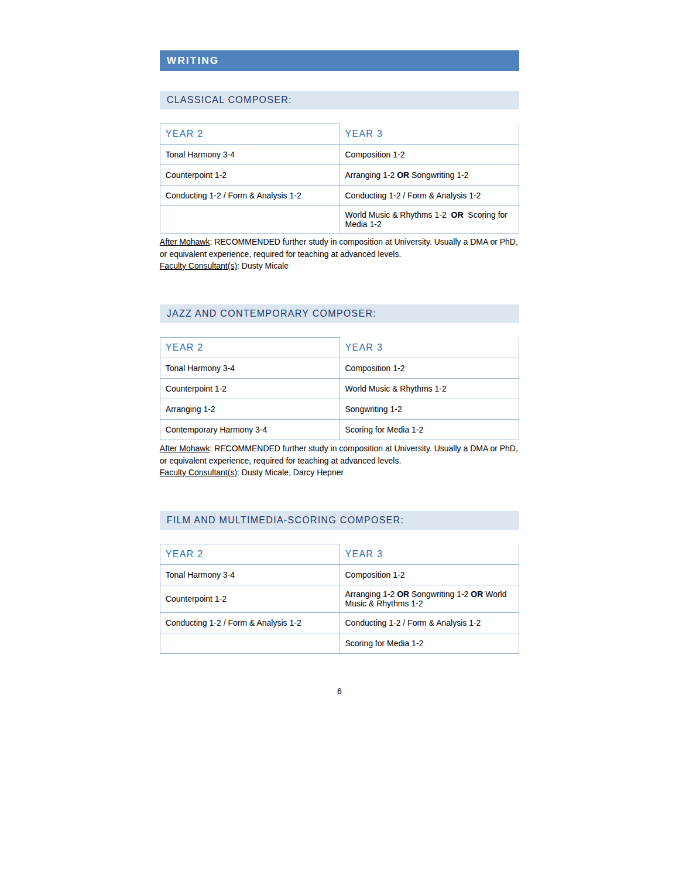WRITING
CLASSICAL COMPOSER:
| YEAR 2 | YEAR 3 |
| Tonal Harmony 3-4 | Composition 1-2 |
| Counterpoint 1-2 | Arranging 1-2 OR Songwriting 1-2 |
| Conducting 1-2 / Form & Analysis 1-2 | Conducting 1-2 / Form & Analysis 1-2 |
| | World Music & Rhythms 1-2 OR Scoring for Media 1-2 |
After Mohawk: RECOMMENDED further study in composition at University. Usually a DMA or PhD, or equivalent experience, required for teaching at advanced levels.
Faculty Consultant(s): Dusty Micale
JAZZ AND CONTEMPORARY COMPOSER:
| YEAR 2 | YEAR 3 |
| Tonal Harmony 3-4 | Composition 1-2 |
| Counterpoint 1-2 | World Music & Rhythms 1-2 |
| Arranging 1-2 | Songwriting 1-2 |
| Contemporary Harmony 3-4 | Scoring for Media 1-2 |
After Mohawk: RECOMMENDED further study in composition at University. Usually a DMA or PhD, or equivalent experience, required for teaching at advanced levels.
Faculty Consultant(s): Dusty Micale, Darcy Hepner
FILM AND MULTIMEDIA-SCORING COMPOSER:
| YEAR 2 | YEAR 3 |
| Tonal Harmony 3-4 | Composition 1-2 |
| Counterpoint 1-2 | Arranging 1-2 OR Songwriting 1-2 OR World Music & Rhythms 1-2 |
| Conducting 1-2 / Form & Analysis 1-2 | Conducting 1-2 / Form & Analysis 1-2 |
| | Scoring for Media 1-2 |
6